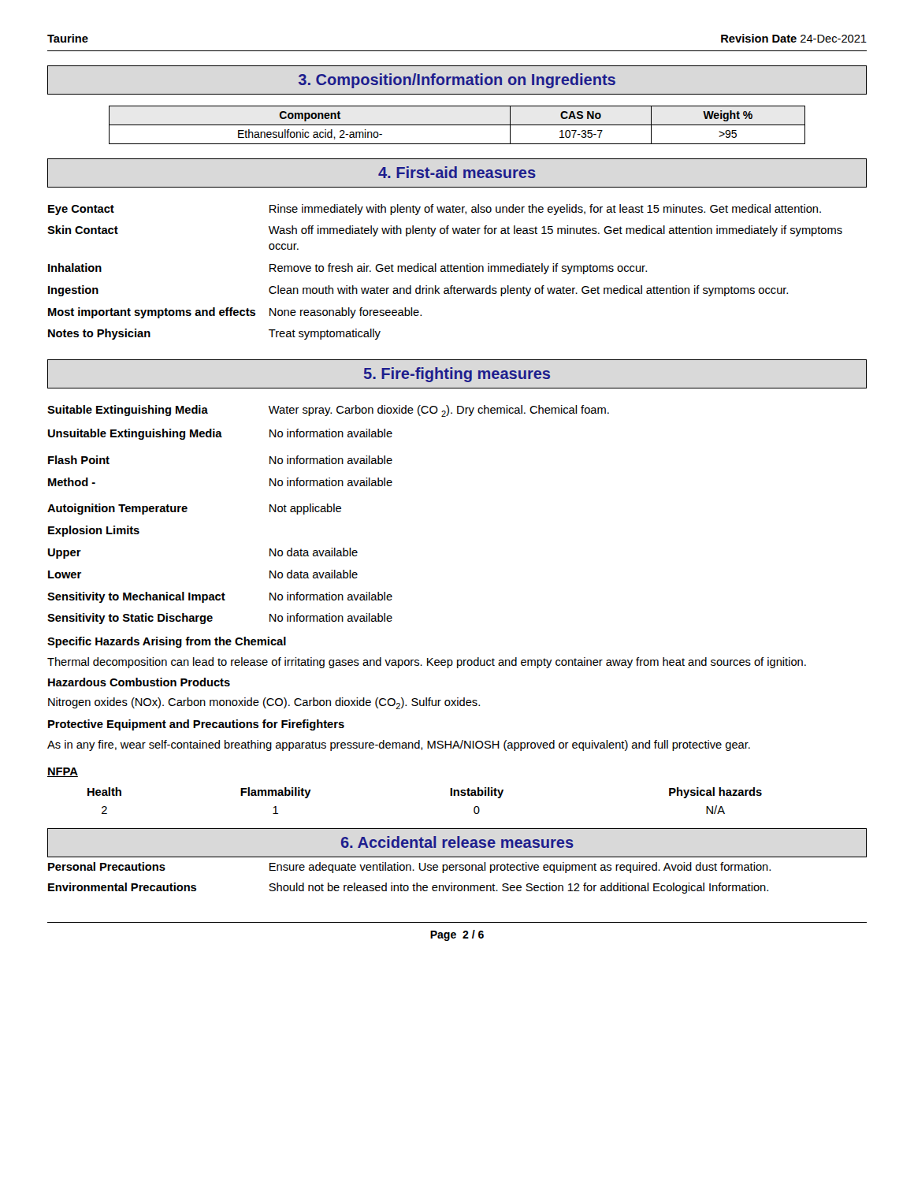Taurine Revision Date 24-Dec-2021
3. Composition/Information on Ingredients
| Component | CAS No | Weight % |
| --- | --- | --- |
| Ethanesulfonic acid, 2-amino- | 107-35-7 | >95 |
4. First-aid measures
| Eye Contact | Rinse immediately with plenty of water, also under the eyelids, for at least 15 minutes. Get medical attention. |
| Skin Contact | Wash off immediately with plenty of water for at least 15 minutes. Get medical attention immediately if symptoms occur. |
| Inhalation | Remove to fresh air. Get medical attention immediately if symptoms occur. |
| Ingestion | Clean mouth with water and drink afterwards plenty of water. Get medical attention if symptoms occur. |
| Most important symptoms and effects | None reasonably foreseeable. |
| Notes to Physician | Treat symptomatically |
5. Fire-fighting measures
| Suitable Extinguishing Media | Water spray. Carbon dioxide (CO 2 ). Dry chemical. Chemical foam. |
| Unsuitable Extinguishing Media | No information available |
| Flash Point | No information available |
| Method - | No information available |
| Autoignition Temperature | Not applicable |
| Explosion Limits | |
| Upper | No data available |
| Lower | No data available |
| Sensitivity to Mechanical Impact | No information available |
| Sensitivity to Static Discharge | No information available |
Specific Hazards Arising from the Chemical
Thermal decomposition can lead to release of irritating gases and vapors. Keep product and empty container away from heat and sources of ignition.
Hazardous Combustion Products
Nitrogen oxides (NOx). Carbon monoxide (CO). Carbon dioxide (CO2). Sulfur oxides.
Protective Equipment and Precautions for Firefighters
As in any fire, wear self-contained breathing apparatus pressure-demand, MSHA/NIOSH (approved or equivalent) and full protective gear.
NFPA
| Health | Flammability | Instability | Physical hazards |
| 2 | 1 | 0 | N/A |
6. Accidental release measures
| Personal Precautions | Ensure adequate ventilation. Use personal protective equipment as required. Avoid dust formation. |
| Environmental Precautions | Should not be released into the environment. See Section 12 for additional Ecological Information. |
Page 2 / 6